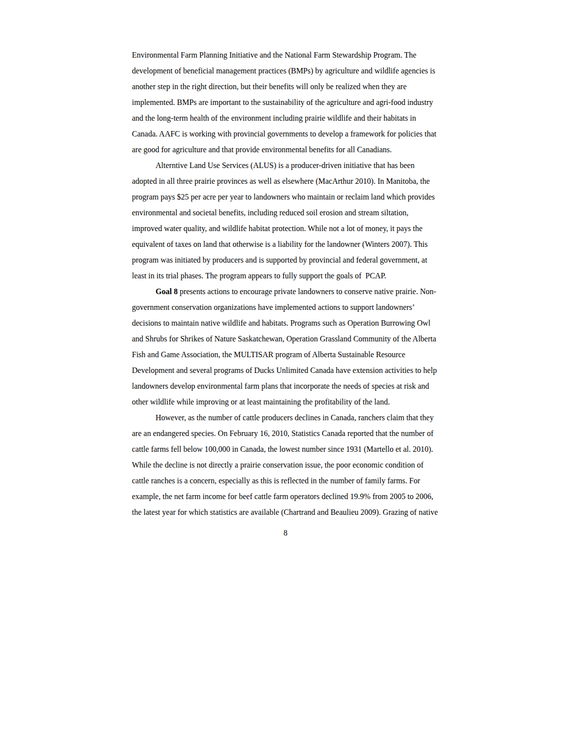Environmental Farm Planning Initiative and the National Farm Stewardship Program. The development of beneficial management practices (BMPs) by agriculture and wildlife agencies is another step in the right direction, but their benefits will only be realized when they are implemented. BMPs are important to the sustainability of the agriculture and agri-food industry and the long-term health of the environment including prairie wildlife and their habitats in Canada. AAFC is working with provincial governments to develop a framework for policies that are good for agriculture and that provide environmental benefits for all Canadians.
Alterntive Land Use Services (ALUS) is a producer-driven initiative that has been adopted in all three prairie provinces as well as elsewhere (MacArthur 2010). In Manitoba, the program pays $25 per acre per year to landowners who maintain or reclaim land which provides environmental and societal benefits, including reduced soil erosion and stream siltation, improved water quality, and wildlife habitat protection. While not a lot of money, it pays the equivalent of taxes on land that otherwise is a liability for the landowner (Winters 2007). This program was initiated by producers and is supported by provincial and federal government, at least in its trial phases. The program appears to fully support the goals of PCAP.
Goal 8 presents actions to encourage private landowners to conserve native prairie. Non-government conservation organizations have implemented actions to support landowners’ decisions to maintain native wildlife and habitats. Programs such as Operation Burrowing Owl and Shrubs for Shrikes of Nature Saskatchewan, Operation Grassland Community of the Alberta Fish and Game Association, the MULTISAR program of Alberta Sustainable Resource Development and several programs of Ducks Unlimited Canada have extension activities to help landowners develop environmental farm plans that incorporate the needs of species at risk and other wildlife while improving or at least maintaining the profitability of the land.
However, as the number of cattle producers declines in Canada, ranchers claim that they are an endangered species. On February 16, 2010, Statistics Canada reported that the number of cattle farms fell below 100,000 in Canada, the lowest number since 1931 (Martello et al. 2010). While the decline is not directly a prairie conservation issue, the poor economic condition of cattle ranches is a concern, especially as this is reflected in the number of family farms. For example, the net farm income for beef cattle farm operators declined 19.9% from 2005 to 2006, the latest year for which statistics are available (Chartrand and Beaulieu 2009). Grazing of native
8